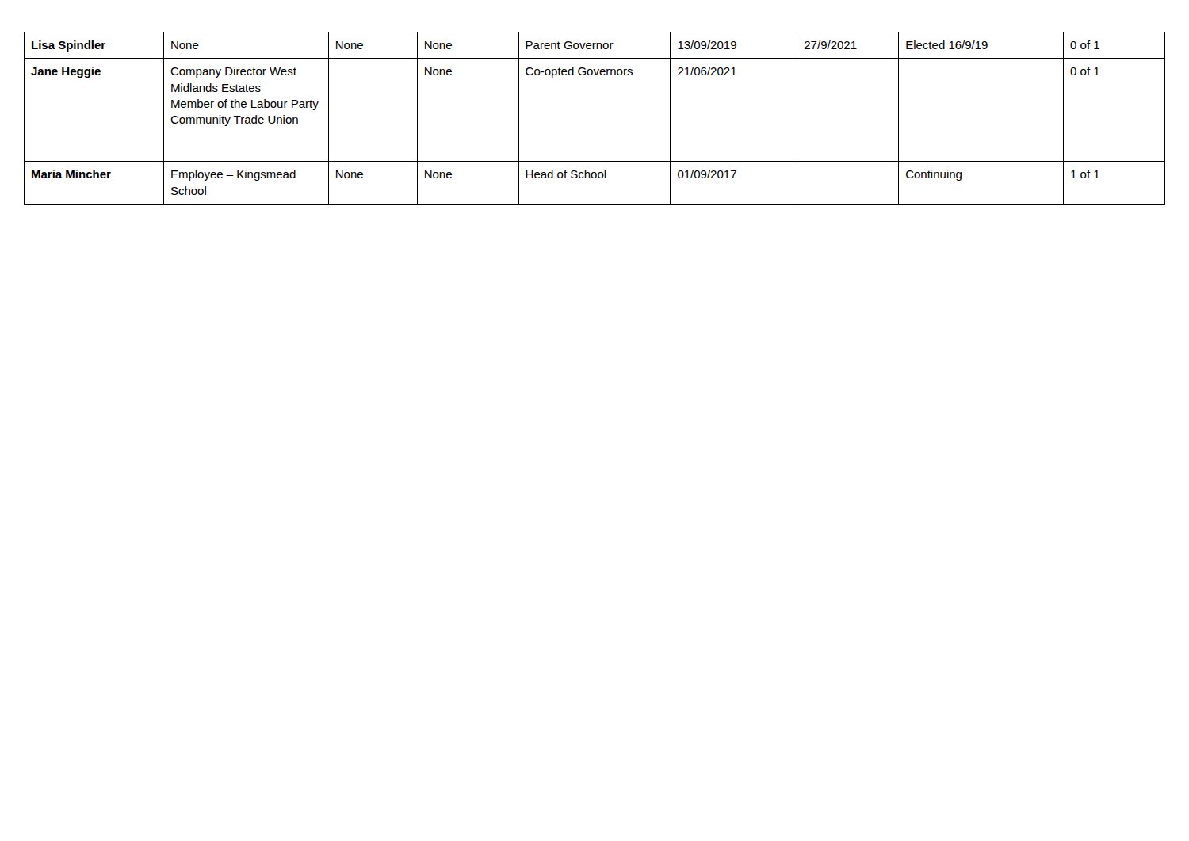| Lisa Spindler | None | None | None | Parent Governor | 13/09/2019 | 27/9/2021 | Elected 16/9/19 | 0 of 1 |
| Jane Heggie | Company Director West Midlands Estates Member of the Labour Party Community Trade Union | | None | Co-opted Governors | 21/06/2021 | | | 0 of 1 |
| Maria Mincher | Employee – Kingsmead School | None | None | Head of School | 01/09/2017 | | Continuing | 1 of 1 |